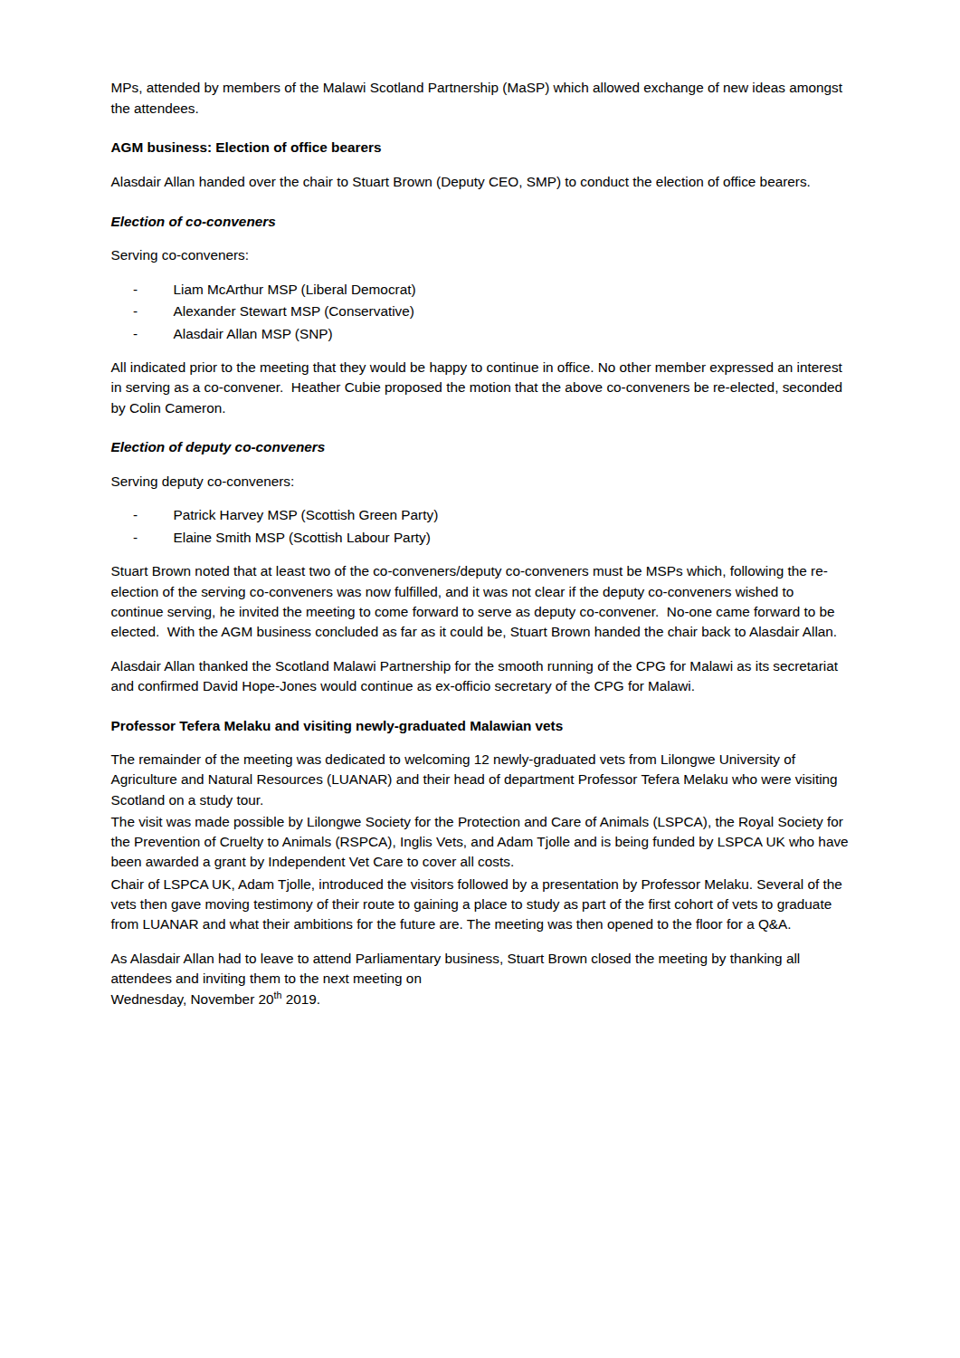MPs, attended by members of the Malawi Scotland Partnership (MaSP) which allowed exchange of new ideas amongst the attendees.
AGM business: Election of office bearers
Alasdair Allan handed over the chair to Stuart Brown (Deputy CEO, SMP) to conduct the election of office bearers.
Election of co-conveners
Serving co-conveners:
-Liam McArthur MSP (Liberal Democrat)
-Alexander Stewart MSP (Conservative)
-Alasdair Allan MSP (SNP)
All indicated prior to the meeting that they would be happy to continue in office. No other member expressed an interest in serving as a co-convener. Heather Cubie proposed the motion that the above co-conveners be re-elected, seconded by Colin Cameron.
Election of deputy co-conveners
Serving deputy co-conveners:
-Patrick Harvey MSP (Scottish Green Party)
-Elaine Smith MSP (Scottish Labour Party)
Stuart Brown noted that at least two of the co-conveners/deputy co-conveners must be MSPs which, following the re-election of the serving co-conveners was now fulfilled, and it was not clear if the deputy co-conveners wished to continue serving, he invited the meeting to come forward to serve as deputy co-convener. No-one came forward to be elected. With the AGM business concluded as far as it could be, Stuart Brown handed the chair back to Alasdair Allan.
Alasdair Allan thanked the Scotland Malawi Partnership for the smooth running of the CPG for Malawi as its secretariat and confirmed David Hope-Jones would continue as ex-officio secretary of the CPG for Malawi.
Professor Tefera Melaku and visiting newly-graduated Malawian vets
The remainder of the meeting was dedicated to welcoming 12 newly-graduated vets from Lilongwe University of Agriculture and Natural Resources (LUANAR) and their head of department Professor Tefera Melaku who were visiting Scotland on a study tour.
The visit was made possible by Lilongwe Society for the Protection and Care of Animals (LSPCA), the Royal Society for the Prevention of Cruelty to Animals (RSPCA), Inglis Vets, and Adam Tjolle and is being funded by LSPCA UK who have been awarded a grant by Independent Vet Care to cover all costs.
Chair of LSPCA UK, Adam Tjolle, introduced the visitors followed by a presentation by Professor Melaku. Several of the vets then gave moving testimony of their route to gaining a place to study as part of the first cohort of vets to graduate from LUANAR and what their ambitions for the future are. The meeting was then opened to the floor for a Q&A.
As Alasdair Allan had to leave to attend Parliamentary business, Stuart Brown closed the meeting by thanking all attendees and inviting them to the next meeting on
Wednesday, November 20th 2019.